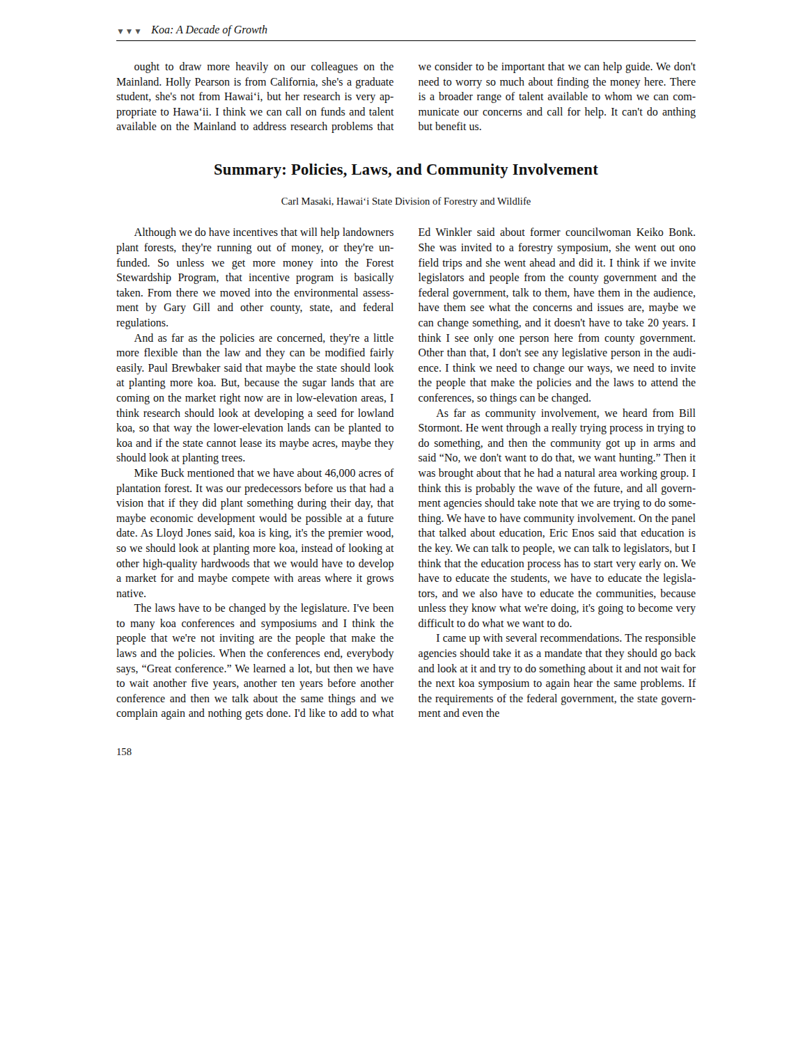▼▼▼ Koa: A Decade of Growth
ought to draw more heavily on our colleagues on the Mainland. Holly Pearson is from California, she's a graduate student, she's not from Hawaiʻi, but her research is very appropriate to Hawaʻii. I think we can call on funds and talent available on the Mainland to address research problems that we consider to be important that we can help guide. We don't need to worry so much about finding the money here. There is a broader range of talent available to whom we can communicate our concerns and call for help. It can't do anthing but benefit us.
Summary: Policies, Laws, and Community Involvement
Carl Masaki, Hawaiʻi State Division of Forestry and Wildlife
Although we do have incentives that will help landowners plant forests, they're running out of money, or they're unfunded. So unless we get more money into the Forest Stewardship Program, that incentive program is basically taken. From there we moved into the environmental assessment by Gary Gill and other county, state, and federal regulations.
And as far as the policies are concerned, they're a little more flexible than the law and they can be modified fairly easily. Paul Brewbaker said that maybe the state should look at planting more koa. But, because the sugar lands that are coming on the market right now are in low-elevation areas, I think research should look at developing a seed for lowland koa, so that way the lower-elevation lands can be planted to koa and if the state cannot lease its maybe acres, maybe they should look at planting trees.
Mike Buck mentioned that we have about 46,000 acres of plantation forest. It was our predecessors before us that had a vision that if they did plant something during their day, that maybe economic development would be possible at a future date. As Lloyd Jones said, koa is king, it's the premier wood, so we should look at planting more koa, instead of looking at other high-quality hardwoods that we would have to develop a market for and maybe compete with areas where it grows native.
The laws have to be changed by the legislature. I've been to many koa conferences and symposiums and I think the people that we're not inviting are the people that make the laws and the policies. When the conferences end, everybody says, “Great conference.” We learned a lot, but then we have to wait another five years, another ten years before another conference and then we talk about the same things and we complain again and nothing gets done. I'd like to add to what Ed Winkler said about former councilwoman Keiko Bonk. She was invited to a forestry symposium, she went out ono field trips and she went ahead and did it. I think if we invite legislators and people from the county government and the federal government, talk to them, have them in the audience, have them see what the concerns and issues are, maybe we can change something, and it doesn't have to take 20 years. I think I see only one person here from county government. Other than that, I don't see any legislative person in the audience. I think we need to change our ways, we need to invite the people that make the policies and the laws to attend the conferences, so things can be changed.
As far as community involvement, we heard from Bill Stormont. He went through a really trying process in trying to do something, and then the community got up in arms and said “No, we don't want to do that, we want hunting.” Then it was brought about that he had a natural area working group. I think this is probably the wave of the future, and all government agencies should take note that we are trying to do something. We have to have community involvement. On the panel that talked about education, Eric Enos said that education is the key. We can talk to people, we can talk to legislators, but I think that the education process has to start very early on. We have to educate the students, we have to educate the legislators, and we also have to educate the communities, because unless they know what we're doing, it's going to become very difficult to do what we want to do.
I came up with several recommendations. The responsible agencies should take it as a mandate that they should go back and look at it and try to do something about it and not wait for the next koa symposium to again hear the same problems. If the requirements of the federal government, the state government and even the
158